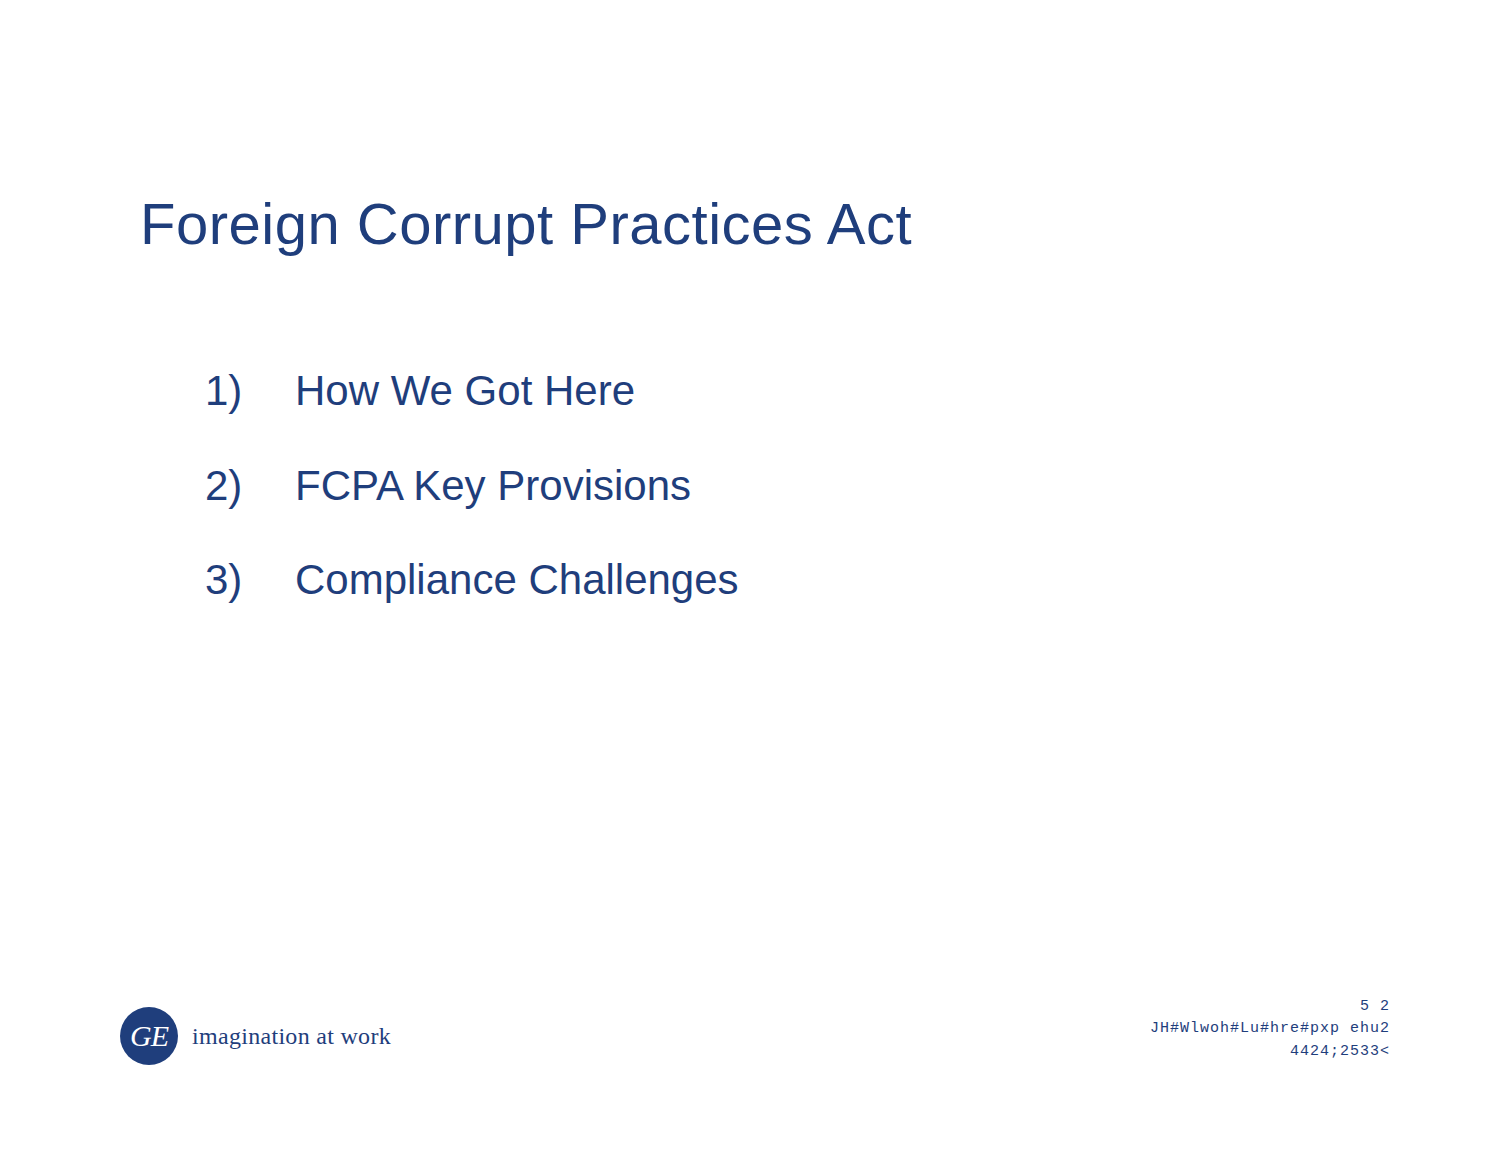Foreign Corrupt Practices Act
1) How We Got Here
2) FCPA Key Provisions
3) Compliance Challenges
GE
imagination at work
5 2
JH#Wlwoh#Lu#hre#pxp ehu2
4424;2533<